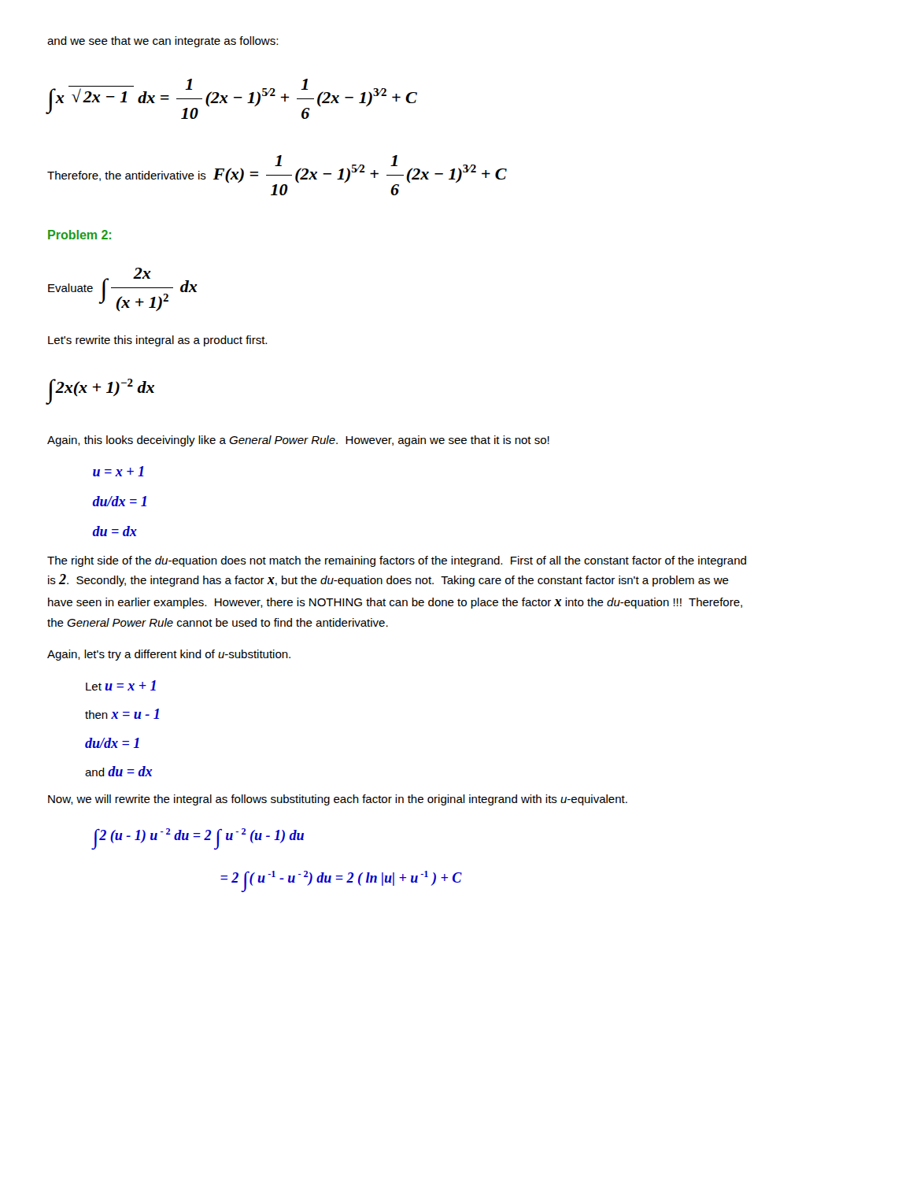and we see that we can integrate as follows:
∫x √2x − 1 dx = 110(2x − 1)5⁄2 + 16(2x − 1)3⁄2 + C
Therefore, the antiderivative is F(x) = 110(2x − 1)5⁄2 + 16(2x − 1)3⁄2 + C
Problem 2:
Evaluate ∫2x(x + 1)2 dx
Let's rewrite this integral as a product first.
∫2x(x + 1)−2 dx
Again, this looks deceivingly like a General Power Rule. However, again we see that it is not so!
u = x + 1
du/dx = 1
du = dx
The right side of the du-equation does not match the remaining factors of the integrand. First of all the constant factor of the integrand is 2. Secondly, the integrand has a factor x, but the du-equation does not. Taking care of the constant factor isn't a problem as we have seen in earlier examples. However, there is NOTHING that can be done to place the factor x into the du-equation !!! Therefore, the General Power Rule cannot be used to find the antiderivative.
Again, let's try a different kind of u-substitution.
Let u = x + 1
then x = u - 1
du/dx = 1
and du = dx
Now, we will rewrite the integral as follows substituting each factor in the original integrand with its u-equivalent.
∫2 (u - 1) u - 2 du = 2 ∫ u - 2 (u - 1) du = 2 ∫( u -1 - u - 2) du = 2 ( ln |u| + u -1 ) + C